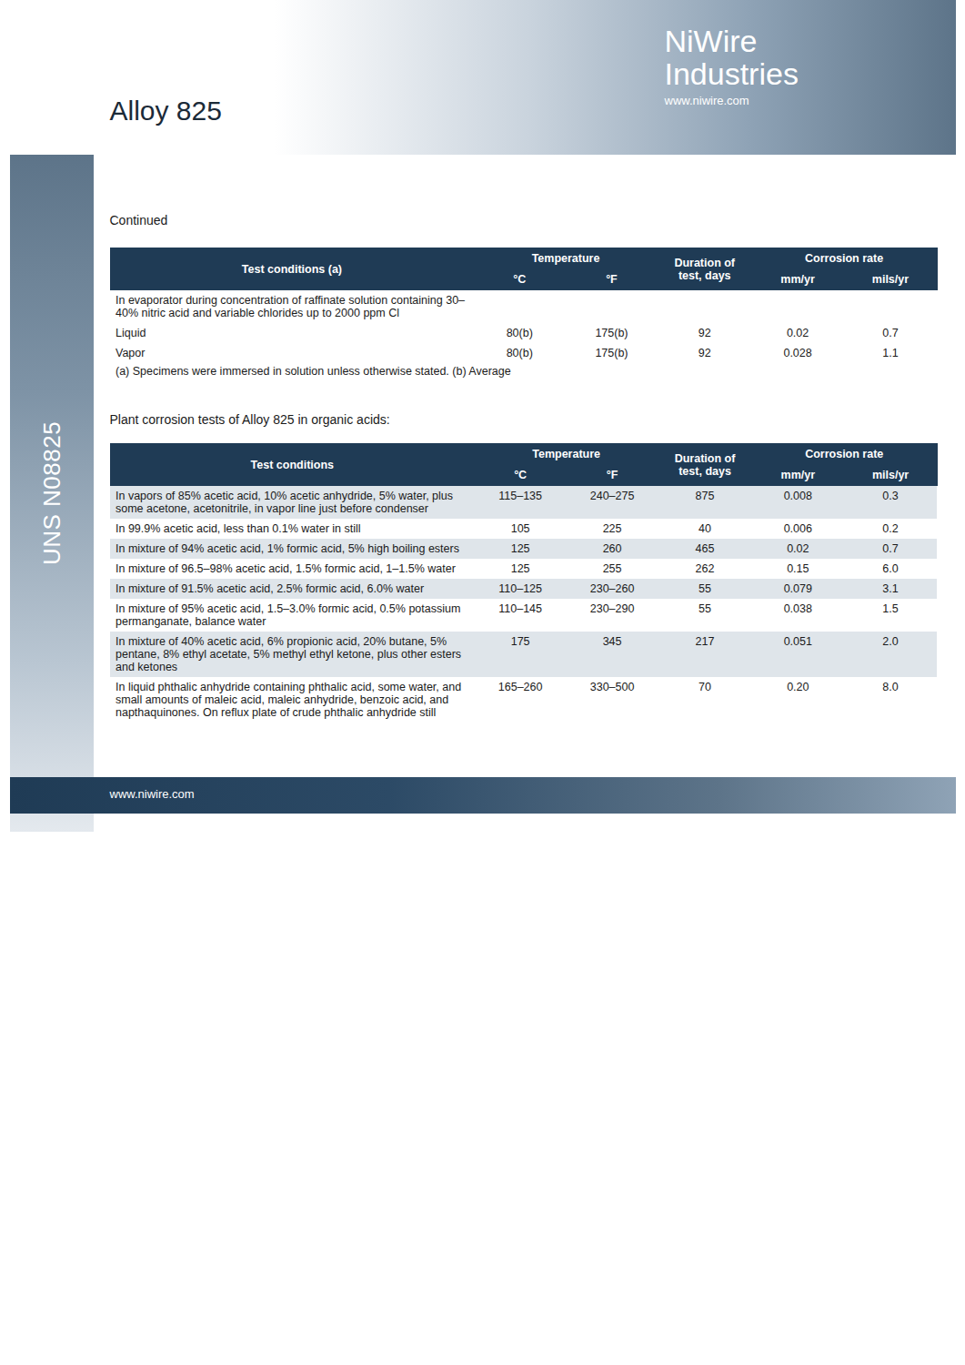Alloy 825
NiWire
Industries
www.niwire.com
UNS N08825
Continued
| Test conditions (a) | Temperature | Duration of test, days | Corrosion rate |
| --- | --- | --- | --- |
| °C | °F | mm/yr | mils/yr |
| In evaporator during concentration of raffinate solution containing 30–40% nitric acid and variable chlorides up to 2000 ppm Cl | | | | | |
| Liquid | 80(b) | 175(b) | 92 | 0.02 | 0.7 |
| Vapor | 80(b) | 175(b) | 92 | 0.028 | 1.1 |
| (a) Specimens were immersed in solution unless otherwise stated. (b) Average |
Plant corrosion tests of Alloy 825 in organic acids:
| Test conditions | Temperature | Duration of test, days | Corrosion rate |
| --- | --- | --- | --- |
| °C | °F | mm/yr | mils/yr |
| In vapors of 85% acetic acid, 10% acetic anhydride, 5% water, plus some acetone, acetonitrile, in vapor line just before condenser | 115–135 | 240–275 | 875 | 0.008 | 0.3 |
| In 99.9% acetic acid, less than 0.1% water in still | 105 | 225 | 40 | 0.006 | 0.2 |
| In mixture of 94% acetic acid, 1% formic acid, 5% high boiling esters | 125 | 260 | 465 | 0.02 | 0.7 |
| In mixture of 96.5–98% acetic acid, 1.5% formic acid, 1–1.5% water | 125 | 255 | 262 | 0.15 | 6.0 |
| In mixture of 91.5% acetic acid, 2.5% formic acid, 6.0% water | 110–125 | 230–260 | 55 | 0.079 | 3.1 |
| In mixture of 95% acetic acid, 1.5–3.0% formic acid, 0.5% potassium permanganate, balance water | 110–145 | 230–290 | 55 | 0.038 | 1.5 |
| In mixture of 40% acetic acid, 6% propionic acid, 20% butane, 5% pentane, 8% ethyl acetate, 5% methyl ethyl ketone, plus other esters and ketones | 175 | 345 | 217 | 0.051 | 2.0 |
| In liquid phthalic anhydride containing phthalic acid, some water, and small amounts of maleic acid, maleic anhydride, benzoic acid, and napthaquinones. On reflux plate of crude phthalic anhydride still | 165–260 | 330–500 | 70 | 0.20 | 8.0 |
www.niwire.com